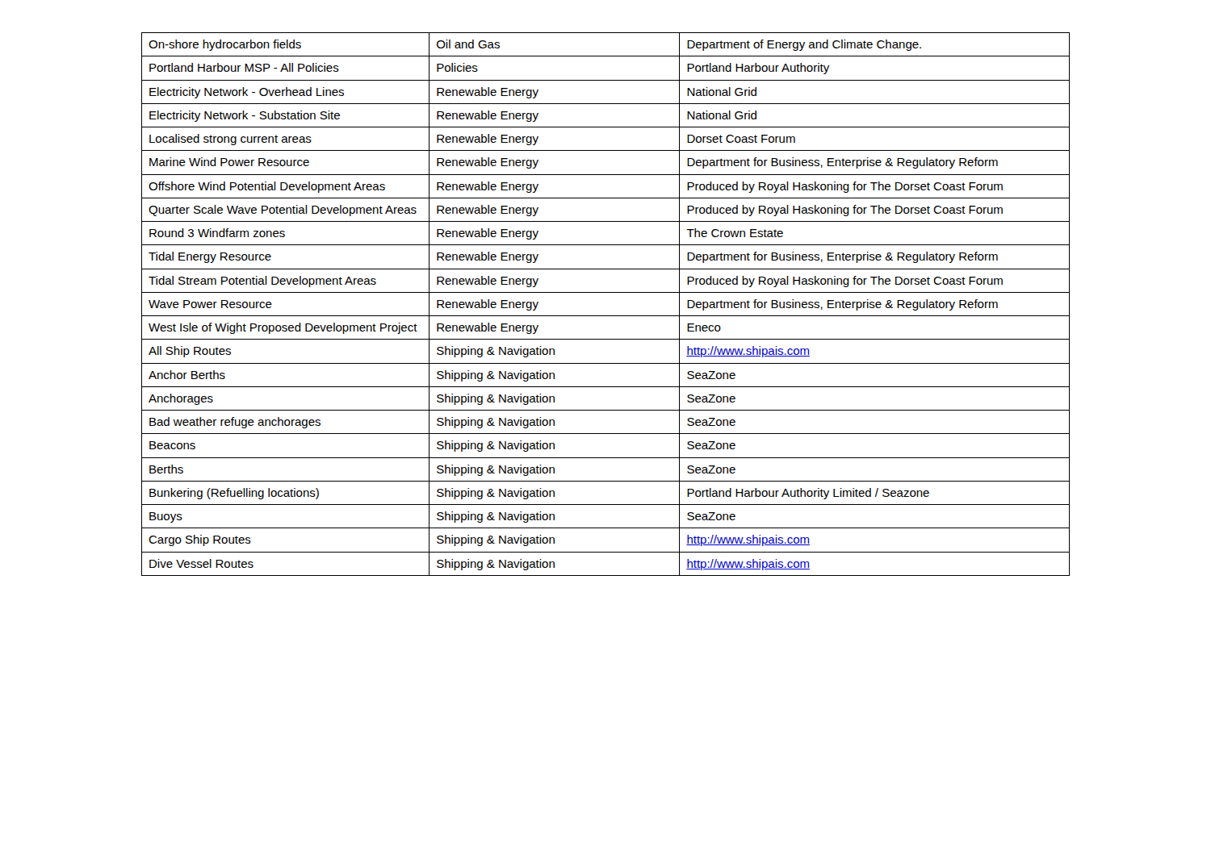| On-shore hydrocarbon fields | Oil and Gas | Department of Energy and Climate Change. |
| Portland Harbour MSP - All Policies | Policies | Portland Harbour Authority |
| Electricity Network - Overhead Lines | Renewable Energy | National Grid |
| Electricity Network - Substation Site | Renewable Energy | National Grid |
| Localised strong current areas | Renewable Energy | Dorset Coast Forum |
| Marine Wind Power Resource | Renewable Energy | Department for Business, Enterprise & Regulatory Reform |
| Offshore Wind Potential Development Areas | Renewable Energy | Produced by Royal Haskoning for The Dorset Coast Forum |
| Quarter Scale Wave Potential Development Areas | Renewable Energy | Produced by Royal Haskoning for The Dorset Coast Forum |
| Round 3 Windfarm zones | Renewable Energy | The Crown Estate |
| Tidal Energy Resource | Renewable Energy | Department for Business, Enterprise & Regulatory Reform |
| Tidal Stream Potential Development Areas | Renewable Energy | Produced by Royal Haskoning for The Dorset Coast Forum |
| Wave Power Resource | Renewable Energy | Department for Business, Enterprise & Regulatory Reform |
| West Isle of Wight Proposed Development Project | Renewable Energy | Eneco |
| All Ship Routes | Shipping & Navigation | http://www.shipais.com |
| Anchor Berths | Shipping & Navigation | SeaZone |
| Anchorages | Shipping & Navigation | SeaZone |
| Bad weather refuge anchorages | Shipping & Navigation | SeaZone |
| Beacons | Shipping & Navigation | SeaZone |
| Berths | Shipping & Navigation | SeaZone |
| Bunkering (Refuelling locations) | Shipping & Navigation | Portland Harbour Authority Limited / Seazone |
| Buoys | Shipping & Navigation | SeaZone |
| Cargo Ship Routes | Shipping & Navigation | http://www.shipais.com |
| Dive Vessel Routes | Shipping & Navigation | http://www.shipais.com |